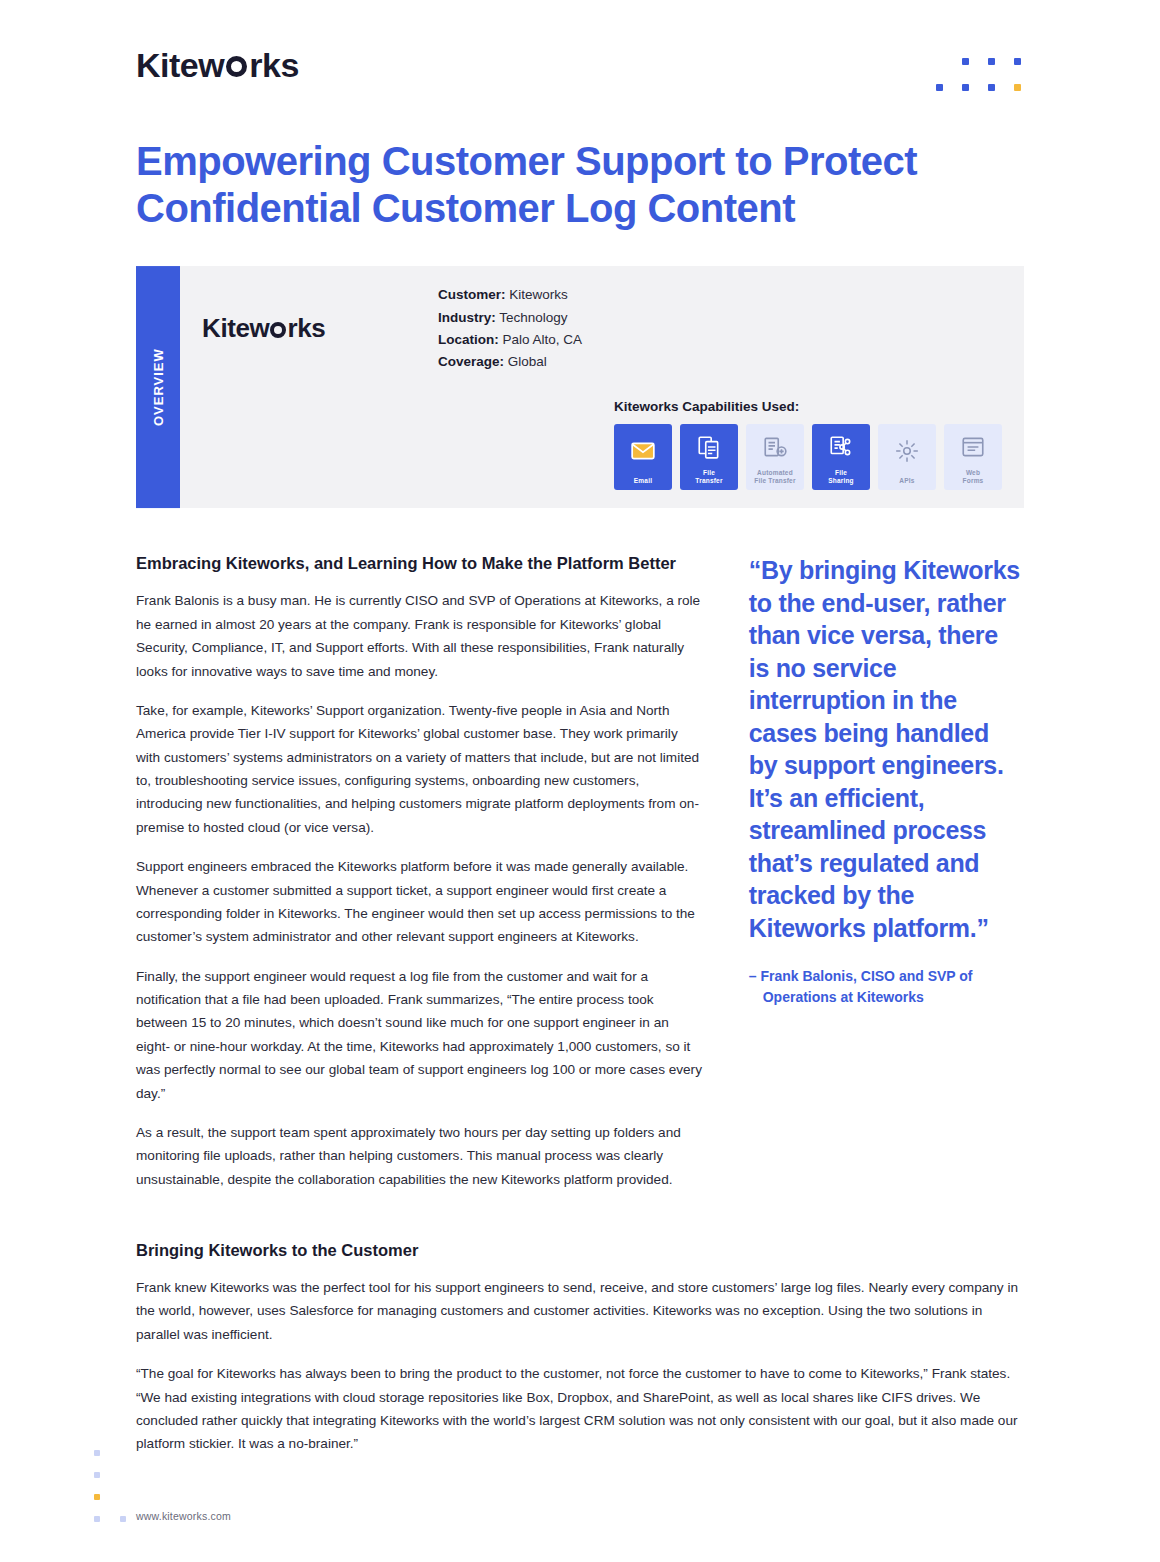Kitew rks
Empowering Customer Support to Protect
Confidential Customer Log Content
OVERVIEW
Kitew rks
Customer: Kiteworks
Industry: Technology
Location: Palo Alto, CA
Coverage: Global
Kiteworks Capabilities Used:
Email
File
Transfer
Automated
File Transfer
File
Sharing
APIs
Web
Forms
Embracing Kiteworks, and Learning How to Make the Platform Better
Frank Balonis is a busy man. He is currently CISO and SVP of Operations at Kiteworks, a role he earned in almost 20 years at the company. Frank is responsible for Kiteworks’ global Security, Compliance, IT, and Support efforts. With all these responsibilities, Frank naturally looks for innovative ways to save time and money.
Take, for example, Kiteworks’ Support organization. Twenty-five people in Asia and North America provide Tier I-IV support for Kiteworks’ global customer base. They work primarily with customers’ systems administrators on a variety of matters that include, but are not limited to, troubleshooting service issues, configuring systems, onboarding new customers, introducing new functionalities, and helping customers migrate platform deployments from on-premise to hosted cloud (or vice versa).
Support engineers embraced the Kiteworks platform before it was made generally available. Whenever a customer submitted a support ticket, a support engineer would first create a corresponding folder in Kiteworks. The engineer would then set up access permissions to the customer’s system administrator and other relevant support engineers at Kiteworks.
Finally, the support engineer would request a log file from the customer and wait for a notification that a file had been uploaded. Frank summarizes, “The entire process took between 15 to 20 minutes, which doesn’t sound like much for one support engineer in an eight- or nine-hour workday. At the time, Kiteworks had approximately 1,000 customers, so it was perfectly normal to see our global team of support engineers log 100 or more cases every day.”
As a result, the support team spent approximately two hours per day setting up folders and monitoring file uploads, rather than helping customers. This manual process was clearly unsustainable, despite the collaboration capabilities the new Kiteworks platform provided.
“By bringing Kiteworks to the end-user, rather than vice versa, there is no service interruption in the cases being handled by support engineers. It’s an efficient, streamlined process that’s regulated and tracked by the Kiteworks platform.”
– Frank Balonis, CISO and SVP of Operations at Kiteworks
Bringing Kiteworks to the Customer
Frank knew Kiteworks was the perfect tool for his support engineers to send, receive, and store customers’ large log files. Nearly every company in the world, however, uses Salesforce for managing customers and customer activities. Kiteworks was no exception. Using the two solutions in parallel was inefficient.
“The goal for Kiteworks has always been to bring the product to the customer, not force the customer to have to come to Kiteworks,” Frank states. “We had existing integrations with cloud storage repositories like Box, Dropbox, and SharePoint, as well as local shares like CIFS drives. We concluded rather quickly that integrating Kiteworks with the world’s largest CRM solution was not only consistent with our goal, but it also made our platform stickier. It was a no-brainer.”
www.kiteworks.com